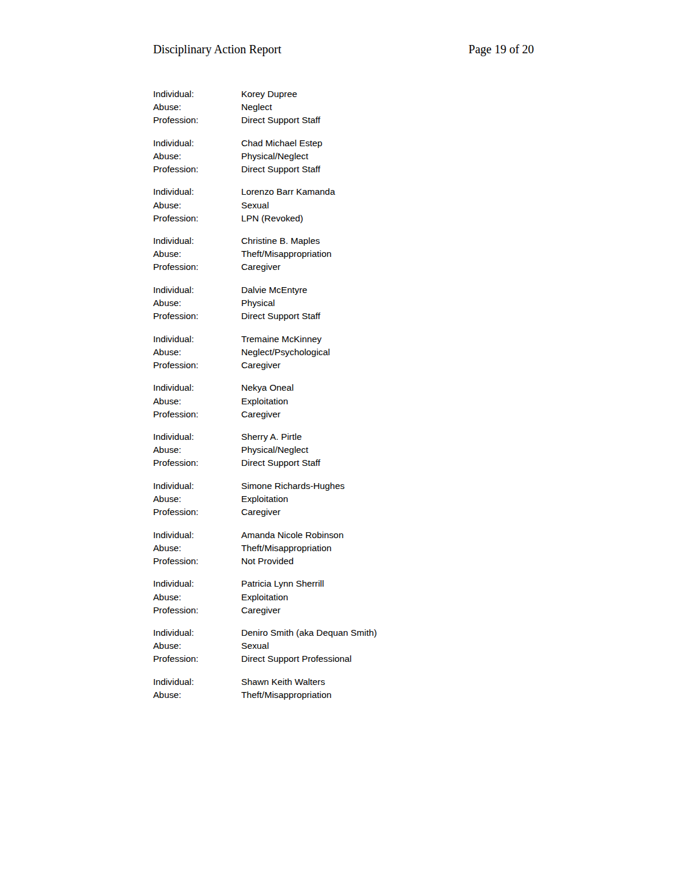Disciplinary Action Report Page 19 of 20
Individual: Korey Dupree
Abuse: Neglect
Profession: Direct Support Staff
Individual: Chad Michael Estep
Abuse: Physical/Neglect
Profession: Direct Support Staff
Individual: Lorenzo Barr Kamanda
Abuse: Sexual
Profession: LPN (Revoked)
Individual: Christine B. Maples
Abuse: Theft/Misappropriation
Profession: Caregiver
Individual: Dalvie McEntyre
Abuse: Physical
Profession: Direct Support Staff
Individual: Tremaine McKinney
Abuse: Neglect/Psychological
Profession: Caregiver
Individual: Nekya Oneal
Abuse: Exploitation
Profession: Caregiver
Individual: Sherry A. Pirtle
Abuse: Physical/Neglect
Profession: Direct Support Staff
Individual: Simone Richards-Hughes
Abuse: Exploitation
Profession: Caregiver
Individual: Amanda Nicole Robinson
Abuse: Theft/Misappropriation
Profession: Not Provided
Individual: Patricia Lynn Sherrill
Abuse: Exploitation
Profession: Caregiver
Individual: Deniro Smith (aka Dequan Smith)
Abuse: Sexual
Profession: Direct Support Professional
Individual: Shawn Keith Walters
Abuse: Theft/Misappropriation